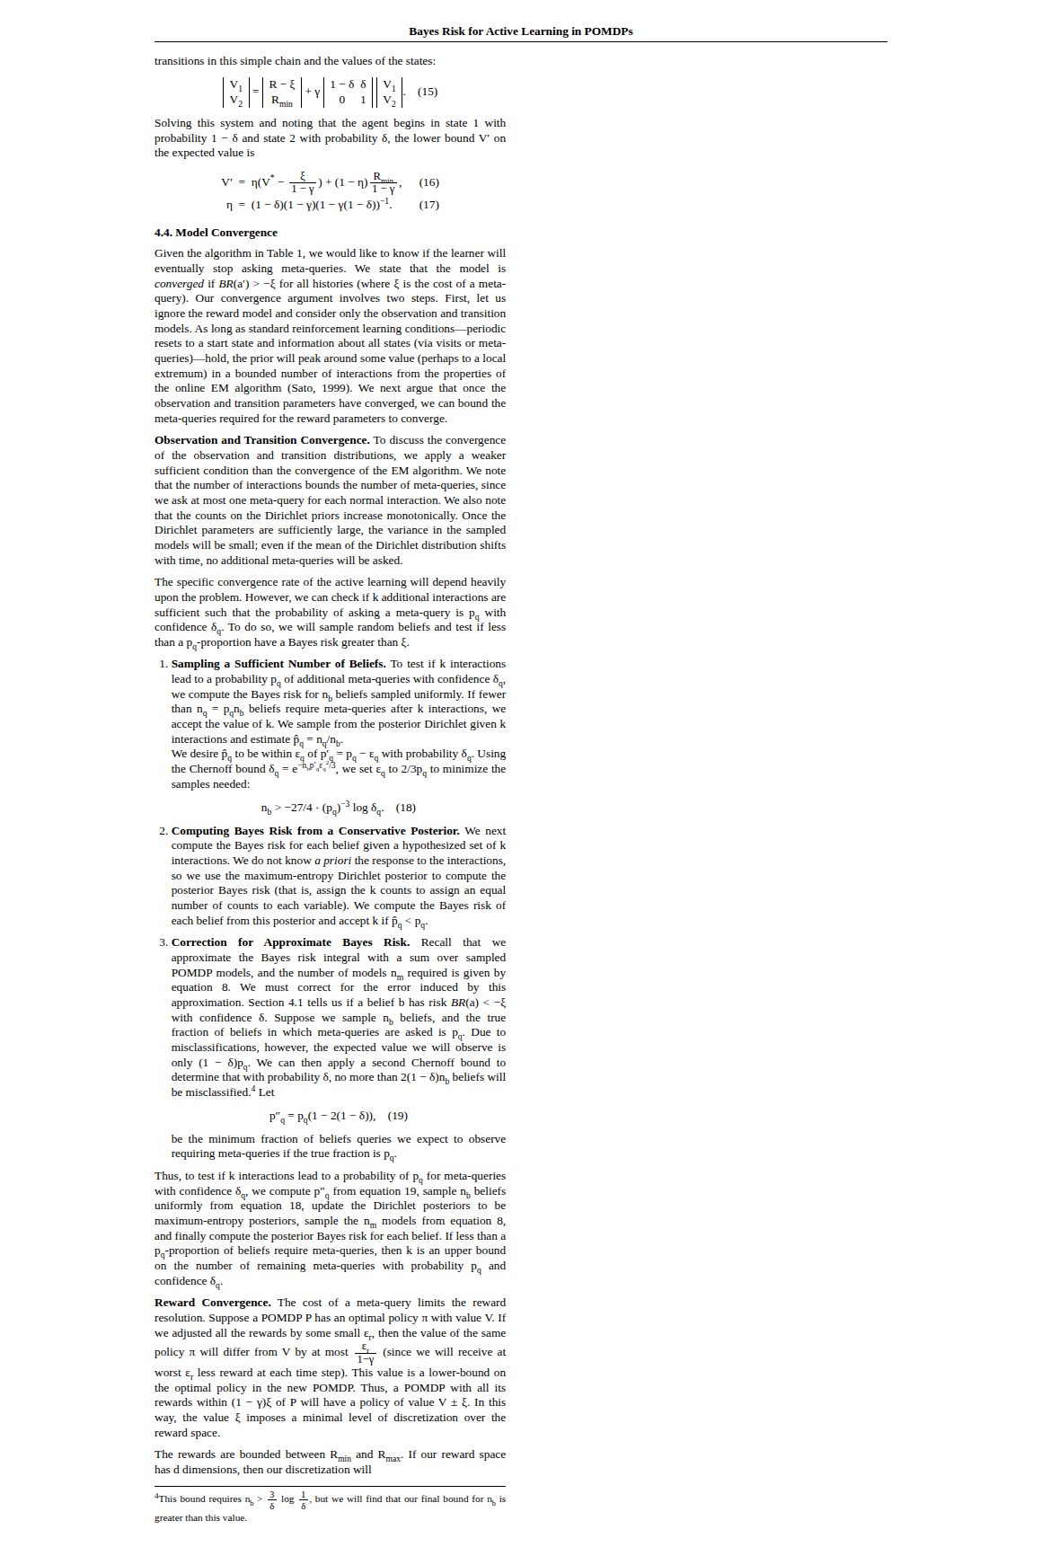Bayes Risk for Active Learning in POMDPs
transitions in this simple chain and the values of the states:
| V 1 |
| V 2 |
=
| R − ξ |
| R min |
+ γ
| 1 − δ | δ |
| 0 | 1 |
| V 1 |
| V 2 |
. (15)
Solving this system and noting that the agent begins in state 1 with probability 1 − δ and state 2 with probability δ, the lower bound V′ on the expected value is
| V′ | = | η(V * − ξ 1 − γ ) + (1 − η) R min 1 − γ , | (16) |
| η | = | (1 − δ)(1 − γ)(1 − γ(1 − δ)) −1 . | (17) |
4.4. Model Convergence
Given the algorithm in Table 1, we would like to know if the learner will eventually stop asking meta-queries. We state that the model is converged if BR(a′) > −ξ for all histories (where ξ is the cost of a meta-query). Our convergence argument involves two steps. First, let us ignore the reward model and consider only the observation and transition models. As long as standard reinforcement learning conditions—periodic resets to a start state and information about all states (via visits or meta-queries)—hold, the prior will peak around some value (perhaps to a local extremum) in a bounded number of interactions from the properties of the online EM algorithm (Sato, 1999). We next argue that once the observation and transition parameters have converged, we can bound the meta-queries required for the reward parameters to converge.
Observation and Transition Convergence. To discuss the convergence of the observation and transition distributions, we apply a weaker sufficient condition than the convergence of the EM algorithm. We note that the number of interactions bounds the number of meta-queries, since we ask at most one meta-query for each normal interaction. We also note that the counts on the Dirichlet priors increase monotonically. Once the Dirichlet parameters are sufficiently large, the variance in the sampled models will be small; even if the mean of the Dirichlet distribution shifts with time, no additional meta-queries will be asked.
The specific convergence rate of the active learning will depend heavily upon the problem. However, we can check if k additional interactions are sufficient such that the probability of asking a meta-query is pq with confidence δq. To do so, we will sample random beliefs and test if less than a pq-proportion have a Bayes risk greater than ξ.
Sampling a Sufficient Number of Beliefs. To test if k interactions lead to a probability pq of additional meta-queries with confidence δq, we compute the Bayes risk for nb beliefs sampled uniformly. If fewer than nq = pqnb beliefs require meta-queries after k interactions, we accept the value of k. We sample from the posterior Dirichlet given k interactions and estimate p̂q = nq/nb.
We desire p̂q to be within εq of p′q = pq − εq with probability δq. Using the Chernoff bound δq = e−nbp′qεq2/3, we set εq to 2/3pq to minimize the samples needed:
nb > −27/4 · (pq)−3 log δq. (18)
Computing Bayes Risk from a Conservative Posterior. We next compute the Bayes risk for each belief given a hypothesized set of k interactions. We do not know a priori the response to the interactions, so we use the maximum-entropy Dirichlet posterior to compute the posterior Bayes risk (that is, assign the k counts to assign an equal number of counts to each variable). We compute the Bayes risk of each belief from this posterior and accept k if p̂q < pq.
Correction for Approximate Bayes Risk. Recall that we approximate the Bayes risk integral with a sum over sampled POMDP models, and the number of models nm required is given by equation 8. We must correct for the error induced by this approximation. Section 4.1 tells us if a belief b has risk BR(a) < −ξ with confidence δ. Suppose we sample nb beliefs, and the true fraction of beliefs in which meta-queries are asked is pq. Due to misclassifications, however, the expected value we will observe is only (1 − δ)pq. We can then apply a second Chernoff bound to determine that with probability δ, no more than 2(1 − δ)nb beliefs will be misclassified.4 Let
p″q = pq(1 − 2(1 − δ)), (19)
be the minimum fraction of beliefs queries we expect to observe requiring meta-queries if the true fraction is pq.
Thus, to test if k interactions lead to a probability of pq for meta-queries with confidence δq, we compute p″q from equation 19, sample nb beliefs uniformly from equation 18, update the Dirichlet posteriors to be maximum-entropy posteriors, sample the nm models from equation 8, and finally compute the posterior Bayes risk for each belief. If less than a pq-proportion of beliefs require meta-queries, then k is an upper bound on the number of remaining meta-queries with probability pq and confidence δq.
Reward Convergence. The cost of a meta-query limits the reward resolution. Suppose a POMDP P has an optimal policy π with value V. If we adjusted all the rewards by some small εr, then the value of the same policy π will differ from V by at most εr 1−γ (since we will receive at worst εr less reward at each time step). This value is a lower-bound on the optimal policy in the new POMDP. Thus, a POMDP with all its rewards within (1 − γ)ξ of P will have a policy of value V ± ξ. In this way, the value ξ imposes a minimal level of discretization over the reward space.
The rewards are bounded between Rmin and Rmax. If our reward space has d dimensions, then our discretization will
4This bound requires nb > 3 δ log 1 δ, but we will find that our final bound for nb is greater than this value.